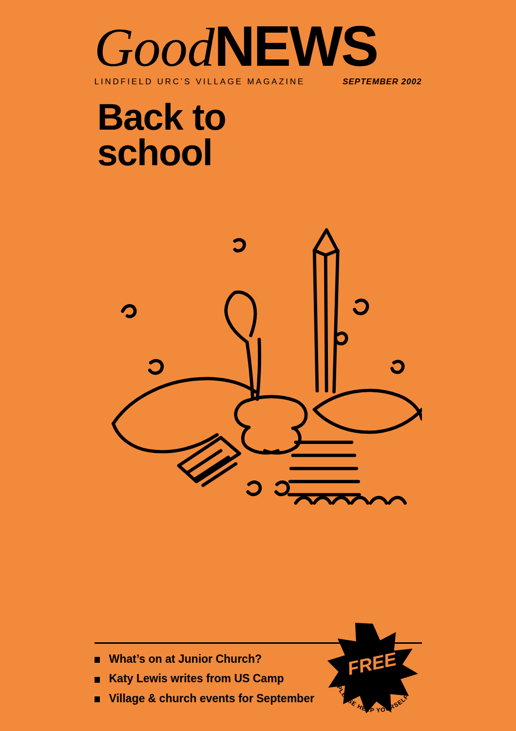Good NEWS
Lindfield URC’s Village Magazine September 2002
Back to
school
What’s on at Junior Church?
Katy Lewis writes from US Camp
Village & church events for September
FREE PLEASE HELP YOURSELF